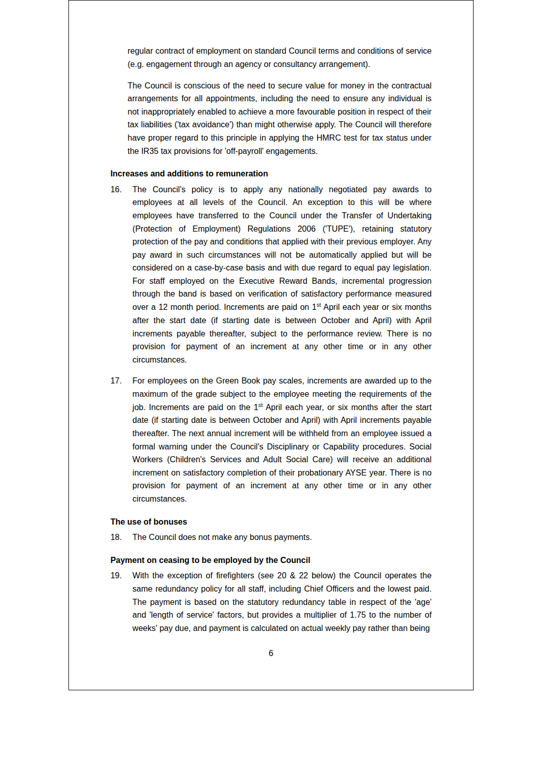regular contract of employment on standard Council terms and conditions of service (e.g. engagement through an agency or consultancy arrangement).
The Council is conscious of the need to secure value for money in the contractual arrangements for all appointments, including the need to ensure any individual is not inappropriately enabled to achieve a more favourable position in respect of their tax liabilities ('tax avoidance') than might otherwise apply. The Council will therefore have proper regard to this principle in applying the HMRC test for tax status under the IR35 tax provisions for 'off-payroll' engagements.
Increases and additions to remuneration
16. The Council's policy is to apply any nationally negotiated pay awards to employees at all levels of the Council. An exception to this will be where employees have transferred to the Council under the Transfer of Undertaking (Protection of Employment) Regulations 2006 ('TUPE'), retaining statutory protection of the pay and conditions that applied with their previous employer. Any pay award in such circumstances will not be automatically applied but will be considered on a case-by-case basis and with due regard to equal pay legislation. For staff employed on the Executive Reward Bands, incremental progression through the band is based on verification of satisfactory performance measured over a 12 month period. Increments are paid on 1st April each year or six months after the start date (if starting date is between October and April) with April increments payable thereafter, subject to the performance review. There is no provision for payment of an increment at any other time or in any other circumstances.
17. For employees on the Green Book pay scales, increments are awarded up to the maximum of the grade subject to the employee meeting the requirements of the job. Increments are paid on the 1st April each year, or six months after the start date (if starting date is between October and April) with April increments payable thereafter. The next annual increment will be withheld from an employee issued a formal warning under the Council's Disciplinary or Capability procedures. Social Workers (Children's Services and Adult Social Care) will receive an additional increment on satisfactory completion of their probationary AYSE year. There is no provision for payment of an increment at any other time or in any other circumstances.
The use of bonuses
18. The Council does not make any bonus payments.
Payment on ceasing to be employed by the Council
19. With the exception of firefighters (see 20 & 22 below) the Council operates the same redundancy policy for all staff, including Chief Officers and the lowest paid. The payment is based on the statutory redundancy table in respect of the 'age' and 'length of service' factors, but provides a multiplier of 1.75 to the number of weeks' pay due, and payment is calculated on actual weekly pay rather than being
6